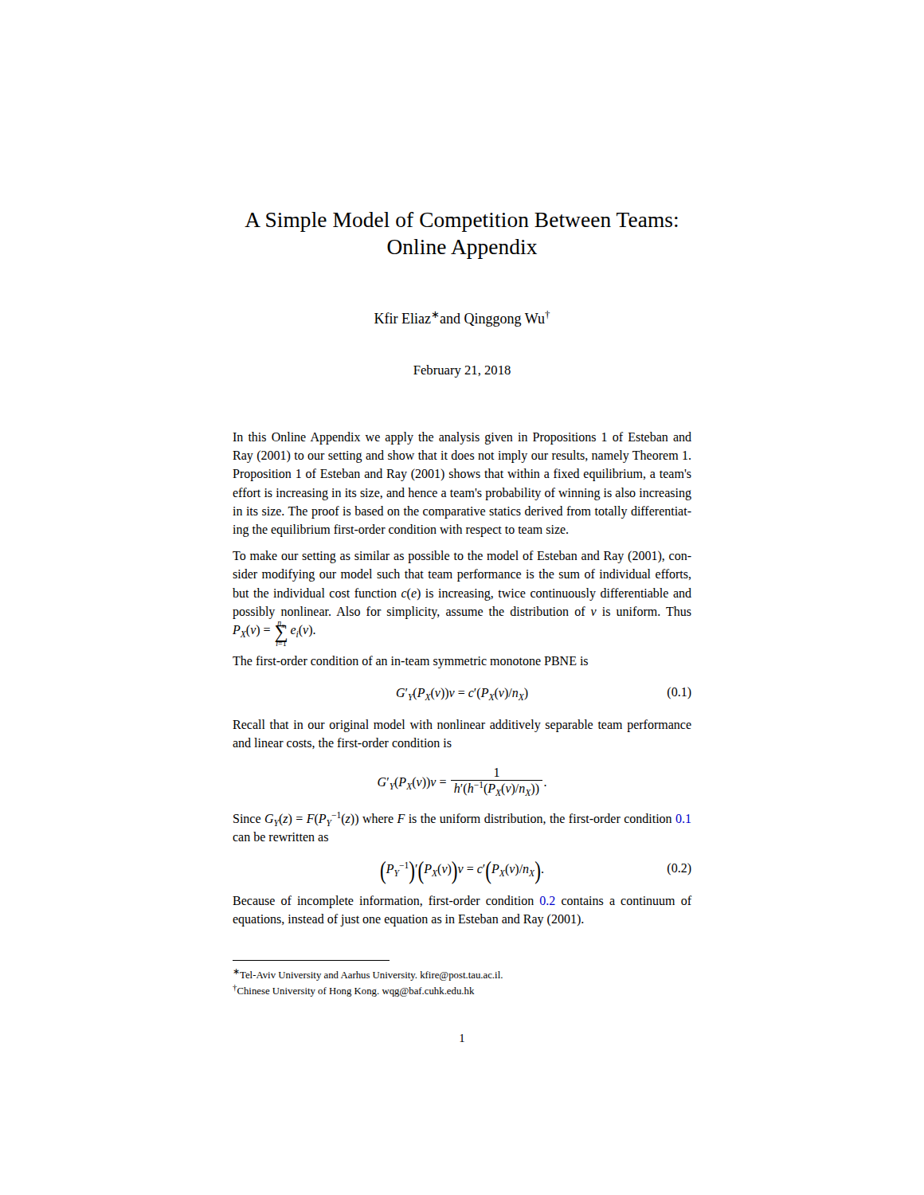A Simple Model of Competition Between Teams:
Online Appendix
Kfir Eliaz∗and Qinggong Wu†
February 21, 2018
In this Online Appendix we apply the analysis given in Propositions 1 of Esteban and Ray (2001) to our setting and show that it does not imply our results, namely Theorem 1. Proposition 1 of Esteban and Ray (2001) shows that within a fixed equilibrium, a team's effort is increasing in its size, and hence a team's probability of winning is also increasing in its size. The proof is based on the comparative statics derived from totally differentiating the equilibrium first-order condition with respect to team size.
To make our setting as similar as possible to the model of Esteban and Ray (2001), consider modifying our model such that team performance is the sum of individual efforts, but the individual cost function c(e) is increasing, twice continuously differentiable and possibly nonlinear. Also for simplicity, assume the distribution of v is uniform. Thus PX(v) = nX∑i=1 ei(v).
The first-order condition of an in-team symmetric monotone PBNE is
G′Y(PX(v))v = c′(PX(v)/nX) (0.1)
Recall that in our original model with nonlinear additively separable team performance and linear costs, the first-order condition is
G′Y(PX(v))v = 1 h′(h−1(PX(v)/nX)).
Since GY(z) = F(PY−1(z)) where F is the uniform distribution, the first-order condition 0.1 can be rewritten as
(PY−1)′(PX(v)) v = c′(PX(v)/nX). (0.2)
Because of incomplete information, first-order condition 0.2 contains a continuum of equations, instead of just one equation as in Esteban and Ray (2001).
∗Tel-Aviv University and Aarhus University. kfire@post.tau.ac.il.
†Chinese University of Hong Kong. wqg@baf.cuhk.edu.hk
1